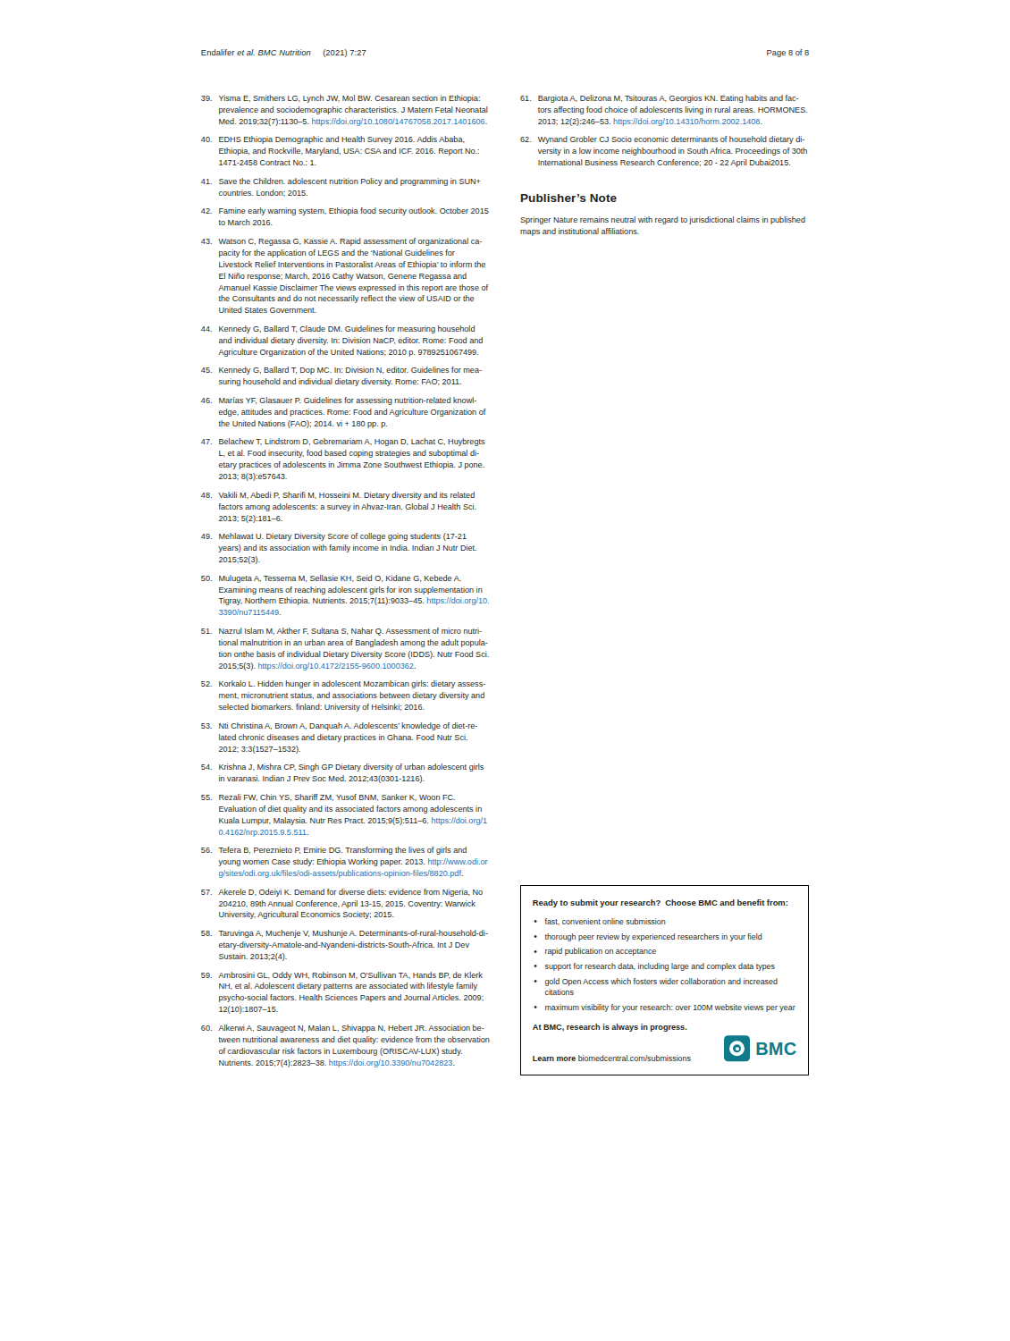Endalifer et al. BMC Nutrition (2021) 7:27
Page 8 of 8
Yisma E, Smithers LG, Lynch JW, Mol BW. Cesarean section in Ethiopia: prevalence and sociodemographic characteristics. J Matern Fetal Neonatal Med. 2019;32(7):1130–5. https://doi.org/10.1080/14767058.2017.1401606.
EDHS Ethiopia Demographic and Health Survey 2016. Addis Ababa, Ethiopia, and Rockville, Maryland, USA: CSA and ICF. 2016. Report No.: 1471-2458 Contract No.: 1.
Save the Children. adolescent nutrition Policy and programming in SUN+ countries. London; 2015.
Famine early warning system, Ethiopia food security outlook. October 2015 to March 2016.
Watson C, Regassa G, Kassie A. Rapid assessment of organizational capacity for the application of LEGS and the ‘National Guidelines for Livestock Relief Interventions in Pastoralist Areas of Ethiopia’ to inform the El Niño response; March, 2016 Cathy Watson, Genene Regassa and Amanuel Kassie Disclaimer The views expressed in this report are those of the Consultants and do not necessarily reflect the view of USAID or the United States Government.
Kennedy G, Ballard T, Claude DM. Guidelines for measuring household and individual dietary diversity. In: Division NaCP, editor. Rome: Food and Agriculture Organization of the United Nations; 2010 p. 9789251067499.
Kennedy G, Ballard T, Dop MC. In: Division N, editor. Guidelines for measuring household and individual dietary diversity. Rome: FAO; 2011.
Marías YF, Glasauer P. Guidelines for assessing nutrition-related knowledge, attitudes and practices. Rome: Food and Agriculture Organization of the United Nations (FAO); 2014. vi + 180 pp. p.
Belachew T, Lindstrom D, Gebremariam A, Hogan D, Lachat C, Huybregts L, et al. Food insecurity, food based coping strategies and suboptimal dietary practices of adolescents in Jimma Zone Southwest Ethiopia. J pone. 2013; 8(3):e57643.
Vakili M, Abedi P, Sharifi M, Hosseini M. Dietary diversity and its related factors among adolescents: a survey in Ahvaz-Iran. Global J Health Sci. 2013; 5(2):181–6.
Mehlawat U. Dietary Diversity Score of college going students (17-21 years) and its association with family income in India. Indian J Nutr Diet. 2015;52(3).
Mulugeta A, Tessema M, Sellasie KH, Seid O, Kidane G, Kebede A. Examining means of reaching adolescent girls for iron supplementation in Tigray, Northern Ethiopia. Nutrients. 2015;7(11):9033–45. https://doi.org/10.3390/nu7115449.
Nazrul Islam M, Akther F, Sultana S, Nahar Q. Assessment of micro nutritional malnutrition in an urban area of Bangladesh among the adult population onthe basis of individual Dietary Diversity Score (IDDS). Nutr Food Sci. 2015;5(3). https://doi.org/10.4172/2155-9600.1000362.
Korkalo L. Hidden hunger in adolescent Mozambican girls: dietary assessment, micronutrient status, and associations between dietary diversity and selected biomarkers. finland: University of Helsinki; 2016.
Nti Christina A, Brown A, Danquah A. Adolescents’ knowledge of diet-related chronic diseases and dietary practices in Ghana. Food Nutr Sci. 2012; 3:3(1527–1532).
Krishna J, Mishra CP, Singh GP Dietary diversity of urban adolescent girls in varanasi. Indian J Prev Soc Med. 2012;43(0301-1216).
Rezali FW, Chin YS, Shariff ZM, Yusof BNM, Sanker K, Woon FC. Evaluation of diet quality and its associated factors among adolescents in Kuala Lumpur, Malaysia. Nutr Res Pract. 2015;9(5):511–6. https://doi.org/10.4162/nrp.2015.9.5.511.
Tefera B, Pereznieto P, Emirie DG. Transforming the lives of girls and young women Case study: Ethiopia Working paper. 2013. http://www.odi.org/sites/odi.org.uk/files/odi-assets/publications-opinion-files/8820.pdf.
Akerele D, Odeiyi K. Demand for diverse diets: evidence from Nigeria, No 204210, 89th Annual Conference, April 13-15, 2015. Coventry: Warwick University, Agricultural Economics Society; 2015.
Taruvinga A, Muchenje V, Mushunje A. Determinants-of-rural-household-dietary-diversity-Amatole-and-Nyandeni-districts-South-Africa. Int J Dev Sustain. 2013;2(4).
Ambrosini GL, Oddy WH, Robinson M, O'Sullivan TA, Hands BP, de Klerk NH, et al. Adolescent dietary patterns are associated with lifestyle family psycho-social factors. Health Sciences Papers and Journal Articles. 2009; 12(10):1807–15.
Alkerwi A, Sauvageot N, Malan L, Shivappa N, Hebert JR. Association between nutritional awareness and diet quality: evidence from the observation of cardiovascular risk factors in Luxembourg (ORISCAV-LUX) study. Nutrients. 2015;7(4):2823–38. https://doi.org/10.3390/nu7042823.
Bargiota A, Delizona M, Tsitouras A, Georgios KN. Eating habits and factors affecting food choice of adolescents living in rural areas. HORMONES. 2013; 12(2):246–53. https://doi.org/10.14310/horm.2002.1408.
Wynand Grobler CJ Socio economic determinants of household dietary diversity in a low income neighbourhood in South Africa. Proceedings of 30th International Business Research Conference; 20 - 22 April Dubai2015.
Publisher’s Note
Springer Nature remains neutral with regard to jurisdictional claims in published maps and institutional affiliations.
Ready to submit your research? Choose BMC and benefit from:
fast, convenient online submission
thorough peer review by experienced researchers in your field
rapid publication on acceptance
support for research data, including large and complex data types
gold Open Access which fosters wider collaboration and increased citations
maximum visibility for your research: over 100M website views per year
At BMC, research is always in progress.
Learn more biomedcentral.com/submissions
BMC